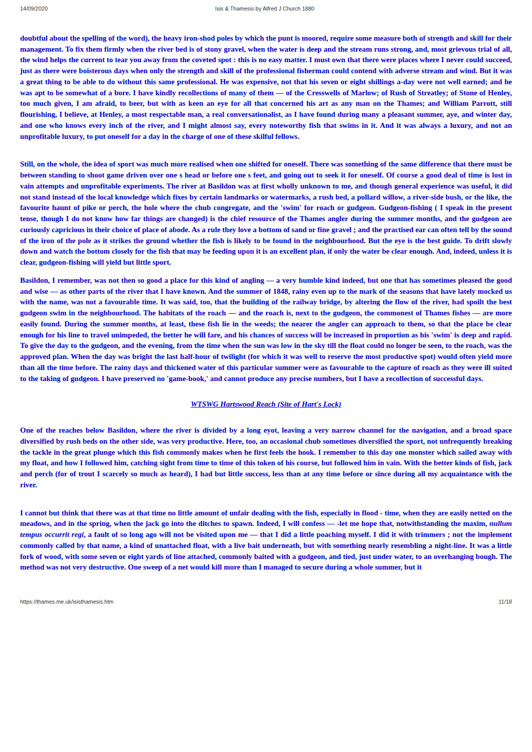14/09/2020 Isis & Thamesis by Alfred J Church 1880
doubtful about the spelling of the word), the heavy iron-shod poles by which the punt is moored, require some measure both of strength and skill for their management. To fix them firmly when the river bed is of stony gravel, when the water is deep and the stream runs strong, and, most grievous trial of all, the wind helps the current to tear you away from the coveted spot : this is no easy matter. I must own that there were places where I never could succeed, just as there were boisterous days when only the strength and skill of the professional fisherman could contend with adverse stream and wind. But it was a great thing to be able to do without this same professional. He was expensive, not that his seven or eight shillings a-day were not well earned; and he was apt to be somewhat of a bore. I have kindly recollections of many of them — of the Cresswells of Marlow; of Rush of Streatley; of Stone of Henley, too much given, I am afraid, to beer, but with as keen an eye for all that concerned his art as any man on the Thames; and William Parrott, still flourishing, I believe, at Henley, a most respectable man, a real conversationalist, as I have found during many a pleasant summer, aye, and winter day, and one who knows every inch of the river, and I might almost say, every noteworthy fish that swims in it. And it was always a luxury, and not an unprofitable luxury, to put oneself for a day in the charge of one of these skilful fellows.
Still, on the whole, the idea of sport was much more realised when one shifted for oneself. There was something of the same difference that there must be between standing to shoot game driven over one s head or before one s feet, and going out to seek it for oneself. Of course a good deal of time is lost in vain attempts and unprofitable experiments. The river at Basildon was at first wholly unknown to me, and though general experience was useful, it did not stand instead of the local knowledge which fixes by certain landmarks or watermarks, a rush bed, a pollard willow, a river-side bush, or the like, the favourite haunt of pike or perch, the hole where the chub congregate, and the 'swim' for roach or gudgeon. Gudgeon-fishing ( I speak in the present tense, though I do not know how far things are changed) is the chief resource of the Thames angler during the summer months, and the gudgeon are curiously capricious in their choice of place of abode. As a rule they love a bottom of sand or fine gravel ; and the practised ear can often tell by the sound of the iron of the pole as it strikes the ground whether the fish is likely to be found in the neighbourhood. But the eye is the best guide. To drift slowly down and watch the bottom closely for the fish that may be feeding upon it is an excellent plan, if only the water be clear enough. And, indeed, unless it is clear, gudgeon-fishing will yield but little sport.
Basildon, I remember, was not then so good a place for this kind of angling — a very humble kind indeed, but one that has sometimes pleased the good and wise — as other parts of the river that I have known. And the summer of 1848, rainy even up to the mark of the seasons that have lately mocked us with the name, was not a favourable time. It was said, too, that the building of the railway bridge, by altering the flow of the river, had spoilt the best gudgeon swim in the neighbourhood. The habitats of the roach — and the roach is, next to the gudgeon, the commonest of Thames fishes — are more easily found. During the summer months, at least, these fish lie in the weeds; the nearer the angler can approach to them, so that the place be clear enough for his line to travel unimpeded, the better he will fare, and his chances of success will be increased in proportion as his 'swim' is deep and rapid. To give the day to the gudgeon, and the evening, from the time when the sun was low in the sky till the float could no longer be seen, to the roach, was the approved plan. When the day was bright the last half-hour of twilight (for which it was well to reserve the most productive spot) would often yield more than all the time before. The rainy days and thickened water of this particular summer were as favourable to the capture of roach as they were ill suited to the taking of gudgeon. I have preserved no 'game-book,' and cannot produce any precise numbers, but I have a recollection of successful days.
WTSWG Hartswood Reach (Site of Hart's Lock)
One of the reaches below Basildon, where the river is divided by a long eyot, leaving a very narrow channel for the navigation, and a broad space diversified by rush beds on the other side, was very productive. Here, too, an occasional chub sometimes diversified the sport, not unfrequently breaking the tackle in the great plunge which this fish commonly makes when he first feels the hook. I remember to this day one monster which sailed away with my float, and how I followed him, catching sight from time to time of this token of his course, but followed him in vain. With the better kinds of fish, jack and perch (for of trout I scarcely so much as heard), I had but little success, less than at any time before or since during all my acquaintance with the river.
I cannot but think that there was at that time no little amount of unfair dealing with the fish, especially in flood - time, when they are easily netted on the meadows, and in the spring, when the jack go into the ditches to spawn. Indeed, I will confess — -let me hope that, notwithstanding the maxim, nullum tempus occurrit regi, a fault of so long ago will not be visited upon me — that I did a little poaching myself. I did it with trimmers ; not the implement commonly called by that name, a kind of unattached float, with a live bait underneath, but with something nearly resembling a night-line. It was a little fork of wood, with some seven or eight yards of line attached, commonly baited with a gudgeon, and tied, just under water, to an overhanging bough. The method was not very destructive. One sweep of a net would kill more than I managed to secure during a whole summer, but it
https://thames.me.uk/isisthamesis.htm 11/18